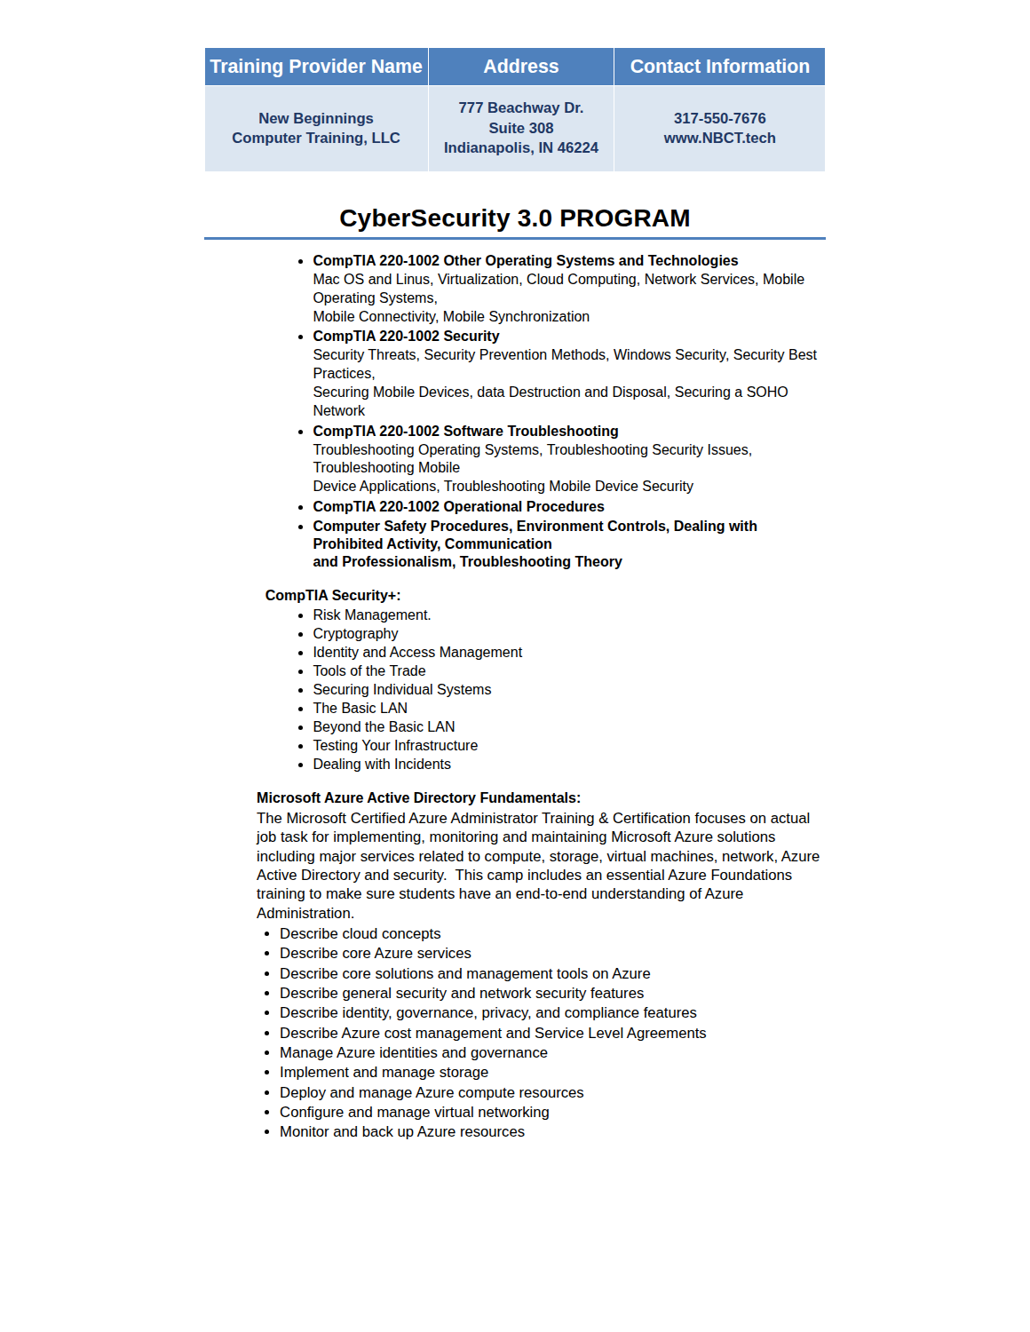| Training Provider Name | Address | Contact Information |
| --- | --- | --- |
| New Beginnings Computer Training, LLC | 777 Beachway Dr. Suite 308 Indianapolis, IN 46224 | 317-550-7676 www.NBCT.tech |
CyberSecurity 3.0 PROGRAM
CompTIA 220-1002 Other Operating Systems and Technologies Mac OS and Linus, Virtualization, Cloud Computing, Network Services, Mobile Operating Systems,
Mobile Connectivity, Mobile Synchronization
CompTIA 220-1002 Security Security Threats, Security Prevention Methods, Windows Security, Security Best Practices,
Securing Mobile Devices, data Destruction and Disposal, Securing a SOHO Network
CompTIA 220-1002 Software Troubleshooting Troubleshooting Operating Systems, Troubleshooting Security Issues, Troubleshooting Mobile
Device Applications, Troubleshooting Mobile Device Security
CompTIA 220-1002 Operational Procedures
Computer Safety Procedures, Environment Controls, Dealing with Prohibited Activity, Communication
and Professionalism, Troubleshooting Theory
CompTIA Security+:
Risk Management.
Cryptography
Identity and Access Management
Tools of the Trade
Securing Individual Systems
The Basic LAN
Beyond the Basic LAN
Testing Your Infrastructure
Dealing with Incidents
Microsoft Azure Active Directory Fundamentals:
The Microsoft Certified Azure Administrator Training & Certification focuses on actual job task for implementing, monitoring and maintaining Microsoft Azure solutions including major services related to compute, storage, virtual machines, network, Azure Active Directory and security. This camp includes an essential Azure Foundations training to make sure students have an end-to-end understanding of Azure Administration.
Describe cloud concepts
Describe core Azure services
Describe core solutions and management tools on Azure
Describe general security and network security features
Describe identity, governance, privacy, and compliance features
Describe Azure cost management and Service Level Agreements
Manage Azure identities and governance
Implement and manage storage
Deploy and manage Azure compute resources
Configure and manage virtual networking
Monitor and back up Azure resources